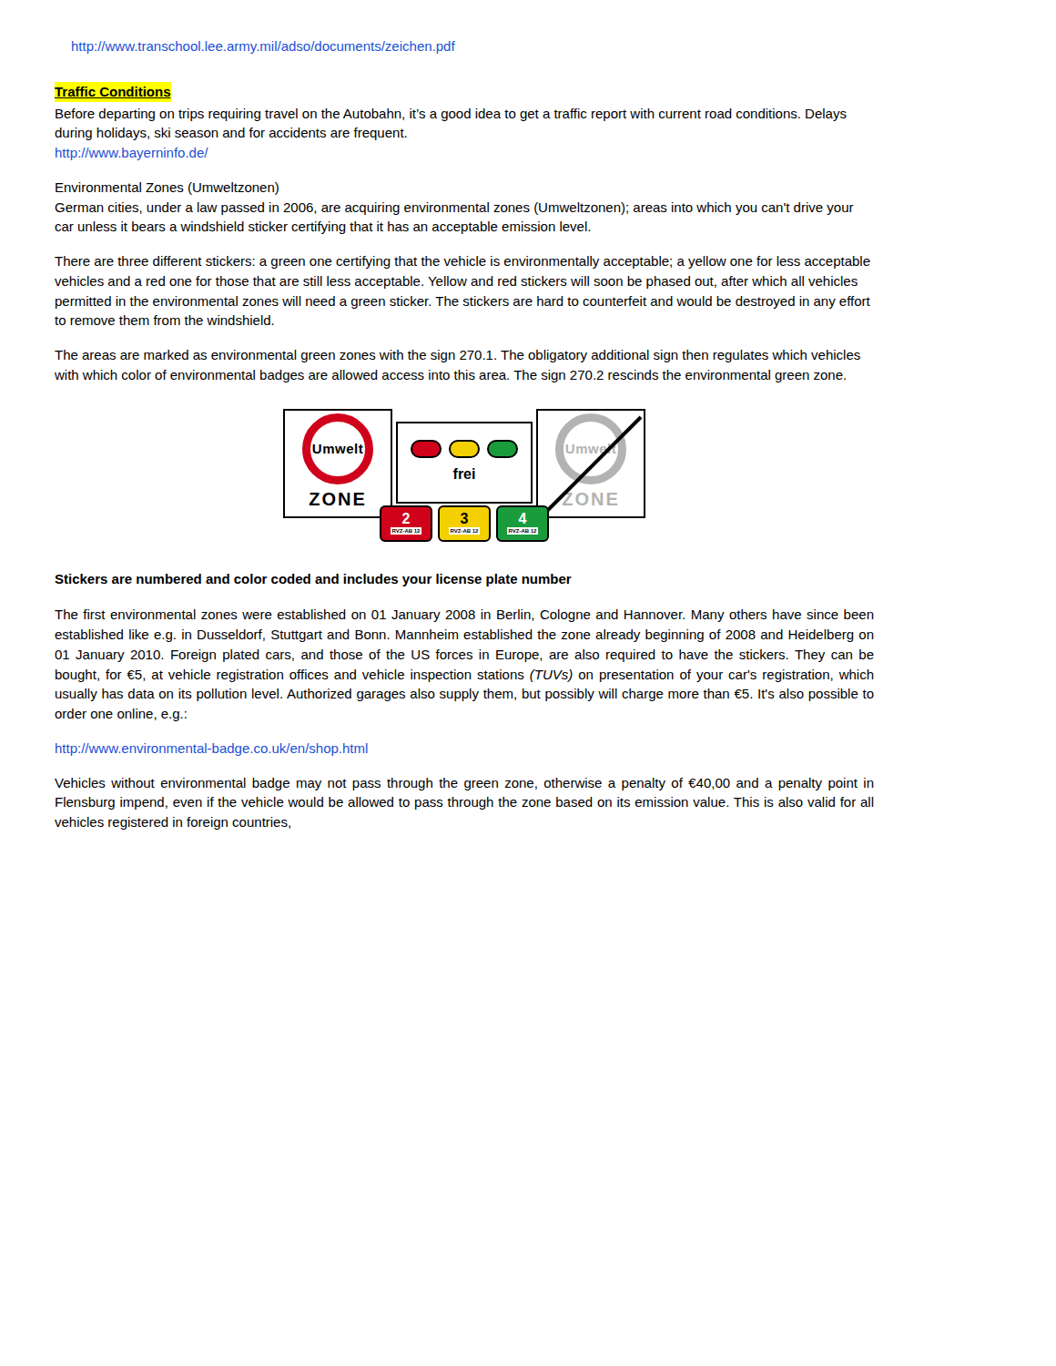http://www.transchool.lee.army.mil/adso/documents/zeichen.pdf
Traffic Conditions
Before departing on trips requiring travel on the Autobahn, it’s a good idea to get a traffic report with current road conditions. Delays during holidays, ski season and for accidents are frequent.
http://www.bayerninfo.de/
Environmental Zones (Umweltzonen)
German cities, under a law passed in 2006, are acquiring environmental zones (Umweltzonen); areas into which you can't drive your car unless it bears a windshield sticker certifying that it has an acceptable emission level.
There are three different stickers: a green one certifying that the vehicle is environmentally acceptable; a yellow one for less acceptable vehicles and a red one for those that are still less acceptable. Yellow and red stickers will soon be phased out, after which all vehicles permitted in the environmental zones will need a green sticker. The stickers are hard to counterfeit and would be destroyed in any effort to remove them from the windshield.
The areas are marked as environmental green zones with the sign 270.1. The obligatory additional sign then regulates which vehicles with which color of environmental badges are allowed access into this area. The sign 270.2 rescinds the environmental green zone.
Umwelt
ZONE
frei
Umwelt
ZONE
2 RVZ-AB 12
3 RVZ-AB 12
4 RVZ-AB 12
Stickers are numbered and color coded and includes your license plate number
The first environmental zones were established on 01 January 2008 in Berlin, Cologne and Hannover. Many others have since been established like e.g. in Dusseldorf, Stuttgart and Bonn. Mannheim established the zone already beginning of 2008 and Heidelberg on 01 January 2010. Foreign plated cars, and those of the US forces in Europe, are also required to have the stickers. They can be bought, for €5, at vehicle registration offices and vehicle inspection stations (TUVs) on presentation of your car's registration, which usually has data on its pollution level. Authorized garages also supply them, but possibly will charge more than €5. It's also possible to order one online, e.g.:
http://www.environmental-badge.co.uk/en/shop.html
Vehicles without environmental badge may not pass through the green zone, otherwise a penalty of €40,00 and a penalty point in Flensburg impend, even if the vehicle would be allowed to pass through the zone based on its emission value. This is also valid for all vehicles registered in foreign countries,